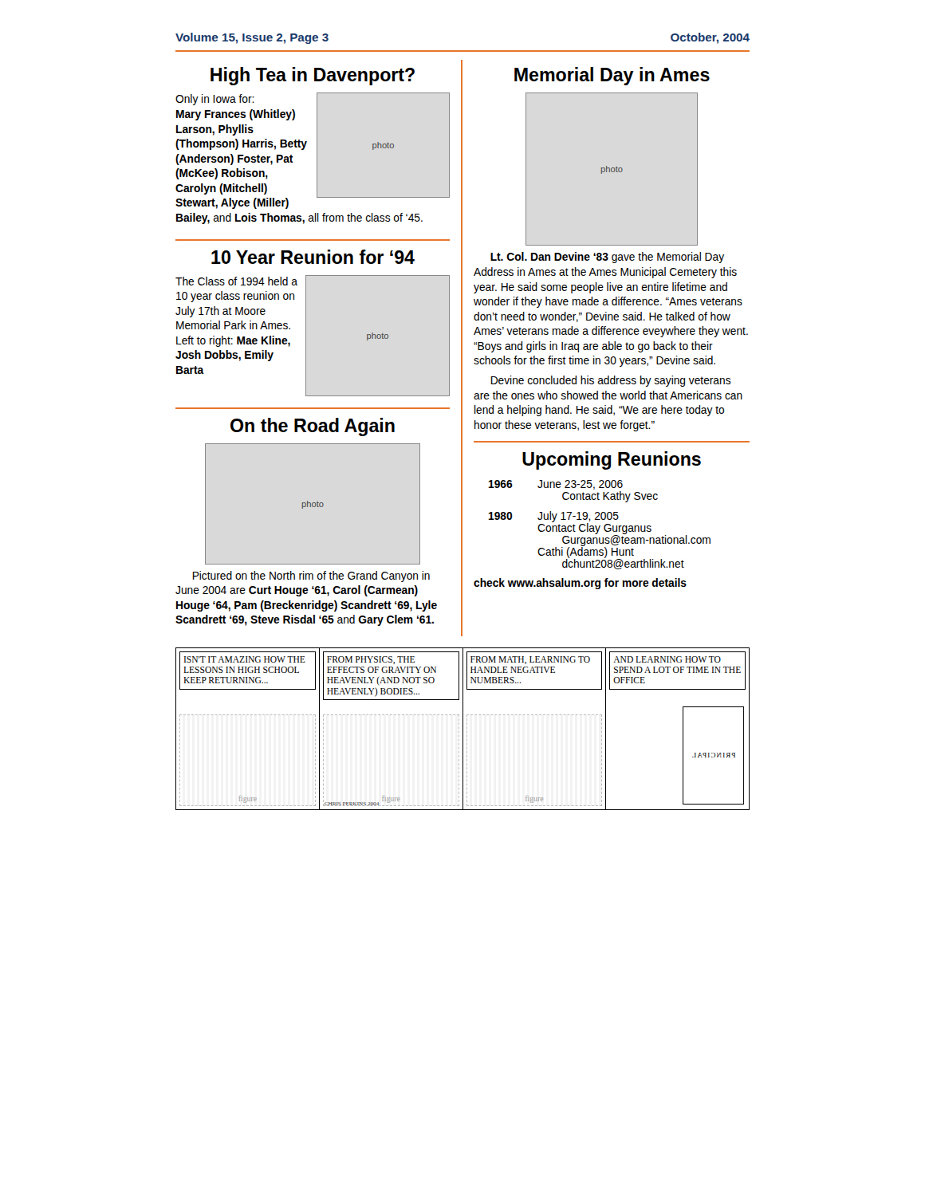Volume 15, Issue 2, Page 3 October, 2004
High Tea in Davenport?
photo
Only in Iowa for:
Mary Frances (Whitley) Larson, Phyllis (Thompson) Harris, Betty (Anderson) Foster, Pat (McKee) Robison, Carolyn (Mitchell) Stewart, Alyce (Miller) Bailey, and Lois Thomas, all from the class of ‘45.
10 Year Reunion for ‘94
photo
The Class of 1994 held a 10 year class reunion on July 17th at Moore Memorial Park in Ames.
Left to right: Mae Kline, Josh Dobbs, Emily Barta
On the Road Again
photo
Pictured on the North rim of the Grand Canyon in June 2004 are Curt Houge ‘61, Carol (Carmean) Houge ‘64, Pam (Breckenridge) Scandrett ‘69, Lyle Scandrett ‘69, Steve Risdal ‘65 and Gary Clem ‘61.
Memorial Day in Ames
photo
Lt. Col. Dan Devine ‘83 gave the Memorial Day Address in Ames at the Ames Municipal Cemetery this year. He said some people live an entire lifetime and wonder if they have made a difference. “Ames veterans don’t need to wonder,” Devine said. He talked of how Ames’ veterans made a difference eveywhere they went. “Boys and girls in Iraq are able to go back to their schools for the first time in 30 years,” Devine said.
Devine concluded his address by saying veterans are the ones who showed the world that Americans can lend a helping hand. He said, “We are here today to honor these veterans, lest we forget.”
Upcoming Reunions
| 1966 | June 23-25, 2006 Contact Kathy Svec |
| 1980 | July 17-19, 2005 Contact Clay Gurganus Gurganus@team-national.com Cathi (Adams) Hunt dchunt208@earthlink.net |
check www.ahsalum.org for more details
ISN'T IT AMAZING HOW THE LESSONS IN HIGH SCHOOL KEEP RETURNING...
figure
FROM PHYSICS, THE EFFECTS OF GRAVITY ON HEAVENLY (AND NOT SO HEAVENLY) BODIES...
figure
CHRIS PERKINS 2004
FROM MATH, LEARNING TO HANDLE NEGATIVE NUMBERS...
figure
AND LEARNING HOW TO SPEND A LOT OF TIME IN THE OFFICE
PRINCIPAL